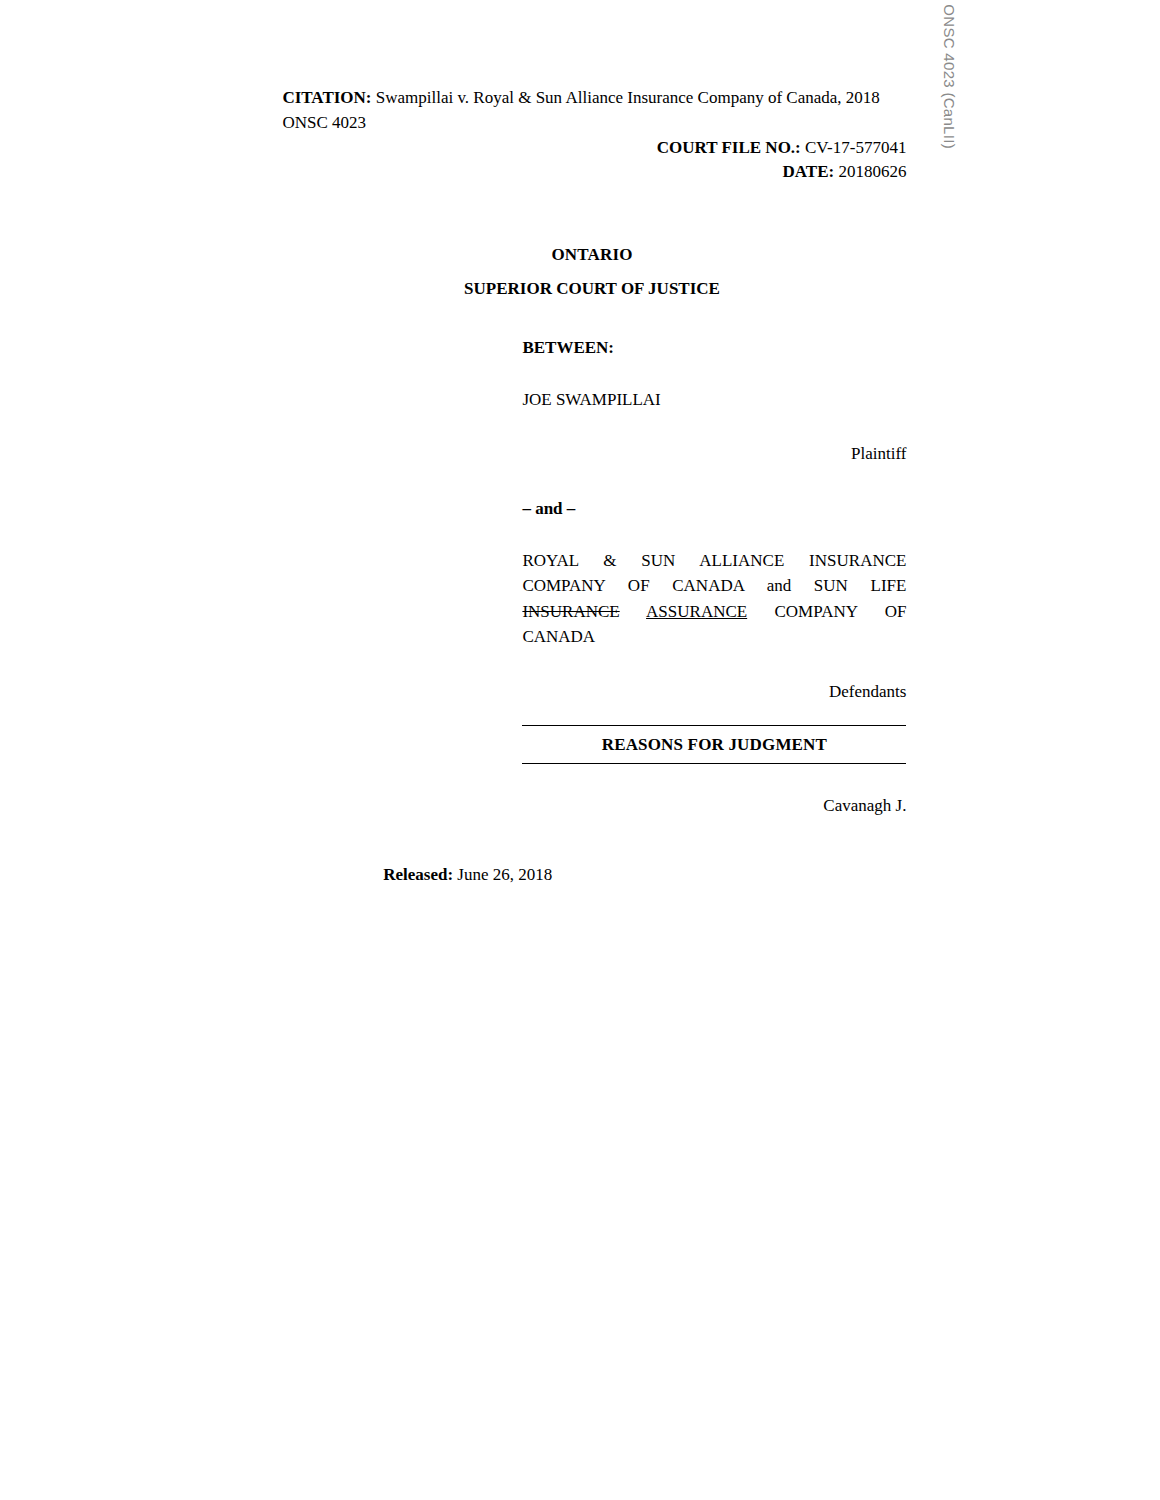2018 ONSC 4023 (CanLII)
CITATION: Swampillai v. Royal & Sun Alliance Insurance Company of Canada, 2018 ONSC 4023
COURT FILE NO.: CV-17-577041
DATE: 20180626
ONTARIO
SUPERIOR COURT OF JUSTICE
BETWEEN:
JOE SWAMPILLAI
Plaintiff
– and –
ROYAL & SUN ALLIANCE INSURANCE COMPANY OF CANADA and SUN LIFE INSURANCE ASSURANCE COMPANY OF CANADA
Defendants
REASONS FOR JUDGMENT
Cavanagh J.
Released: June 26, 2018